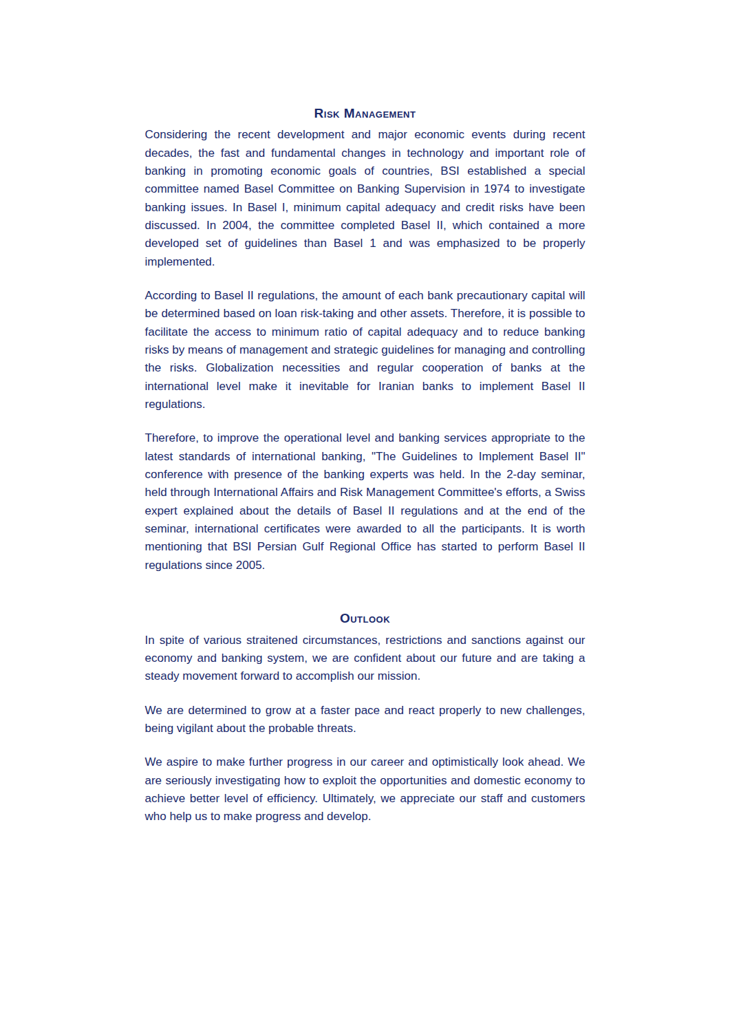Risk Management
Considering the recent development and major economic events during recent decades, the fast and fundamental changes in technology and important role of banking in promoting economic goals of countries, BSI established a special committee named Basel Committee on Banking Supervision in 1974 to investigate banking issues. In Basel I, minimum capital adequacy and credit risks have been discussed. In 2004, the committee completed Basel II, which contained a more developed set of guidelines than Basel 1 and was emphasized to be properly implemented.
According to Basel II regulations, the amount of each bank precautionary capital will be determined based on loan risk-taking and other assets. Therefore, it is possible to facilitate the access to minimum ratio of capital adequacy and to reduce banking risks by means of management and strategic guidelines for managing and controlling the risks. Globalization necessities and regular cooperation of banks at the international level make it inevitable for Iranian banks to implement Basel II regulations.
Therefore, to improve the operational level and banking services appropriate to the latest standards of international banking, "The Guidelines to Implement Basel II" conference with presence of the banking experts was held. In the 2-day seminar, held through International Affairs and Risk Management Committee's efforts, a Swiss expert explained about the details of Basel II regulations and at the end of the seminar, international certificates were awarded to all the participants. It is worth mentioning that BSI Persian Gulf Regional Office has started to perform Basel II regulations since 2005.
Outlook
In spite of various straitened circumstances, restrictions and sanctions against our economy and banking system, we are confident about our future and are taking a steady movement forward to accomplish our mission.
We are determined to grow at a faster pace and react properly to new challenges, being vigilant about the probable threats.
We aspire to make further progress in our career and optimistically look ahead. We are seriously investigating how to exploit the opportunities and domestic economy to achieve better level of efficiency. Ultimately, we appreciate our staff and customers who help us to make progress and develop.